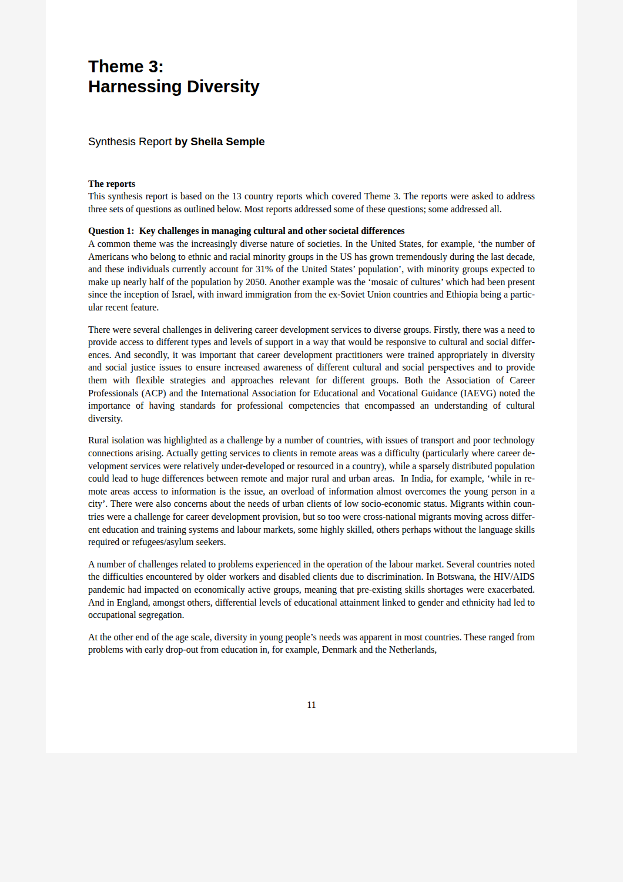Theme 3:
Harnessing Diversity
Synthesis Report by Sheila Semple
The reports
This synthesis report is based on the 13 country reports which covered Theme 3. The reports were asked to address three sets of questions as outlined below. Most reports addressed some of these questions; some addressed all.
Question 1: Key challenges in managing cultural and other societal differences
A common theme was the increasingly diverse nature of societies. In the United States, for example, ‘the number of Americans who belong to ethnic and racial minority groups in the US has grown tremendously during the last decade, and these individuals currently account for 31% of the United States’ population’, with minority groups expected to make up nearly half of the population by 2050. Another example was the ‘mosaic of cultures’ which had been present since the inception of Israel, with inward immigration from the ex-Soviet Union countries and Ethiopia being a particular recent feature.
There were several challenges in delivering career development services to diverse groups. Firstly, there was a need to provide access to different types and levels of support in a way that would be responsive to cultural and social differences. And secondly, it was important that career development practitioners were trained appropriately in diversity and social justice issues to ensure increased awareness of different cultural and social perspectives and to provide them with flexible strategies and approaches relevant for different groups. Both the Association of Career Professionals (ACP) and the International Association for Educational and Vocational Guidance (IAEVG) noted the importance of having standards for professional competencies that encompassed an understanding of cultural diversity.
Rural isolation was highlighted as a challenge by a number of countries, with issues of transport and poor technology connections arising. Actually getting services to clients in remote areas was a difficulty (particularly where career development services were relatively under-developed or resourced in a country), while a sparsely distributed population could lead to huge differences between remote and major rural and urban areas. In India, for example, ‘while in remote areas access to information is the issue, an overload of information almost overcomes the young person in a city’. There were also concerns about the needs of urban clients of low socio-economic status. Migrants within countries were a challenge for career development provision, but so too were cross-national migrants moving across different education and training systems and labour markets, some highly skilled, others perhaps without the language skills required or refugees/asylum seekers.
A number of challenges related to problems experienced in the operation of the labour market. Several countries noted the difficulties encountered by older workers and disabled clients due to discrimination. In Botswana, the HIV/AIDS pandemic had impacted on economically active groups, meaning that pre-existing skills shortages were exacerbated. And in England, amongst others, differential levels of educational attainment linked to gender and ethnicity had led to occupational segregation.
At the other end of the age scale, diversity in young people’s needs was apparent in most countries. These ranged from problems with early drop-out from education in, for example, Denmark and the Netherlands,
11